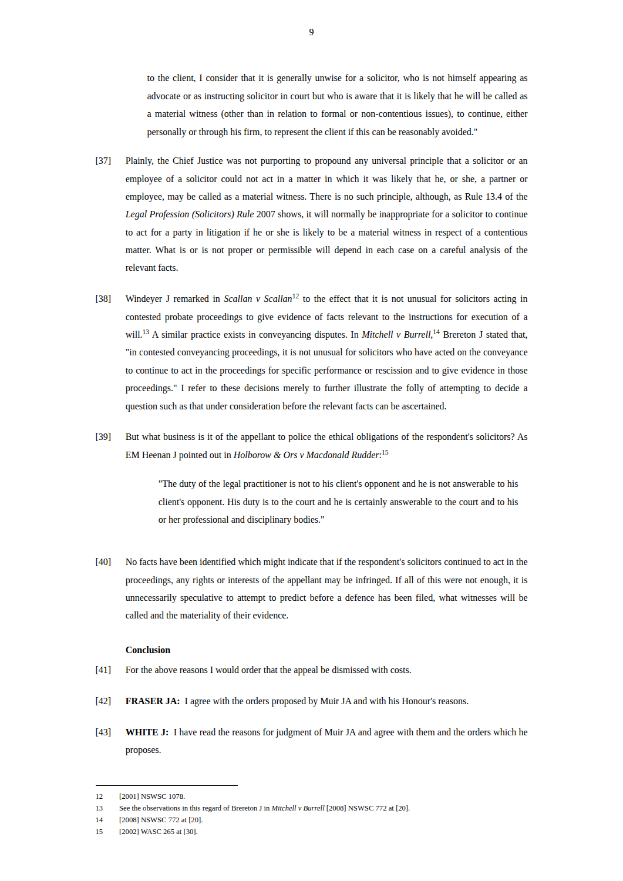9
to the client, I consider that it is generally unwise for a solicitor, who is not himself appearing as advocate or as instructing solicitor in court but who is aware that it is likely that he will be called as a material witness (other than in relation to formal or non-contentious issues), to continue, either personally or through his firm, to represent the client if this can be reasonably avoided."
[37]
Plainly, the Chief Justice was not purporting to propound any universal principle that a solicitor or an employee of a solicitor could not act in a matter in which it was likely that he, or she, a partner or employee, may be called as a material witness. There is no such principle, although, as Rule 13.4 of the Legal Profession (Solicitors) Rule 2007 shows, it will normally be inappropriate for a solicitor to continue to act for a party in litigation if he or she is likely to be a material witness in respect of a contentious matter. What is or is not proper or permissible will depend in each case on a careful analysis of the relevant facts.
[38]
Windeyer J remarked in Scallan v Scallan12 to the effect that it is not unusual for solicitors acting in contested probate proceedings to give evidence of facts relevant to the instructions for execution of a will.13 A similar practice exists in conveyancing disputes. In Mitchell v Burrell,14 Brereton J stated that, "in contested conveyancing proceedings, it is not unusual for solicitors who have acted on the conveyance to continue to act in the proceedings for specific performance or rescission and to give evidence in those proceedings." I refer to these decisions merely to further illustrate the folly of attempting to decide a question such as that under consideration before the relevant facts can be ascertained.
[39]
But what business is it of the appellant to police the ethical obligations of the respondent's solicitors? As EM Heenan J pointed out in Holborow & Ors v Macdonald Rudder:15
"The duty of the legal practitioner is not to his client's opponent and he is not answerable to his client's opponent. His duty is to the court and he is certainly answerable to the court and to his or her professional and disciplinary bodies."
[40]
No facts have been identified which might indicate that if the respondent's solicitors continued to act in the proceedings, any rights or interests of the appellant may be infringed. If all of this were not enough, it is unnecessarily speculative to attempt to predict before a defence has been filed, what witnesses will be called and the materiality of their evidence.
Conclusion
[41]
For the above reasons I would order that the appeal be dismissed with costs.
[42]
FRASER JA: I agree with the orders proposed by Muir JA and with his Honour's reasons.
[43]
WHITE J: I have read the reasons for judgment of Muir JA and agree with them and the orders which he proposes.
12
[2001] NSWSC 1078.
13
See the observations in this regard of Brereton J in Mitchell v Burrell [2008] NSWSC 772 at [20].
14
[2008] NSWSC 772 at [20].
15
[2002] WASC 265 at [30].